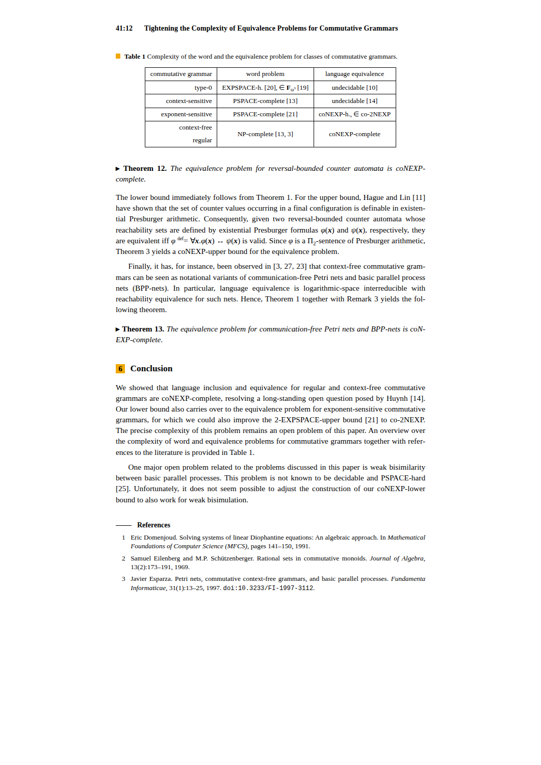41:12 Tightening the Complexity of Equivalence Problems for Commutative Grammars
Table 1 Complexity of the word and the equivalence problem for classes of commutative grammars.
| commutative grammar | word problem | language equivalence |
| --- | --- | --- |
| type-0 | EXPSPACE-h. [20], ∈ F ω 3 [19] | undecidable [10] |
| context-sensitive | PSPACE-complete [13] | undecidable [14] |
| exponent-sensitive | PSPACE-complete [21] | coNEXP-h., ∈ co-2NEXP |
| context-free | NP-complete [13, 3] | coNEXP-complete |
| regular |
▸ Theorem 12. The equivalence problem for reversal-bounded counter automata is coNEXP-complete.
The lower bound immediately follows from Theorem 1. For the upper bound, Hague and Lin [11] have shown that the set of counter values occurring in a final configuration is definable in existential Presburger arithmetic. Consequently, given two reversal-bounded counter automata whose reachability sets are defined by existential Presburger formulas φ(x) and ψ(x), respectively, they are equivalent iff φ def= ∀x.φ(x) ↔ ψ(x) is valid. Since φ is a Π2-sentence of Presburger arithmetic, Theorem 3 yields a coNEXP-upper bound for the equivalence problem.
Finally, it has, for instance, been observed in [3, 27, 23] that context-free commutative grammars can be seen as notational variants of communication-free Petri nets and basic parallel process nets (BPP-nets). In particular, language equivalence is logarithmic-space interreducible with reachability equivalence for such nets. Hence, Theorem 1 together with Remark 3 yields the following theorem.
▸ Theorem 13. The equivalence problem for communication-free Petri nets and BPP-nets is coNEXP-complete.
6 Conclusion
We showed that language inclusion and equivalence for regular and context-free commutative grammars are coNEXP-complete, resolving a long-standing open question posed by Huynh [14]. Our lower bound also carries over to the equivalence problem for exponent-sensitive commutative grammars, for which we could also improve the 2-EXPSPACE-upper bound [21] to co-2NEXP. The precise complexity of this problem remains an open problem of this paper. An overview over the complexity of word and equivalence problems for commutative grammars together with references to the literature is provided in Table 1.
One major open problem related to the problems discussed in this paper is weak bisimilarity between basic parallel processes. This problem is not known to be decidable and PSPACE-hard [25]. Unfortunately, it does not seem possible to adjust the construction of our coNEXP-lower bound to also work for weak bisimulation.
References
1 Eric Domenjoud. Solving systems of linear Diophantine equations: An algebraic approach. In Mathematical Foundations of Computer Science (MFCS), pages 141–150, 1991.
2 Samuel Eilenberg and M.P. Schützenberger. Rational sets in commutative monoids. Journal of Algebra, 13(2):173–191, 1969.
3 Javier Esparza. Petri nets, commutative context-free grammars, and basic parallel processes. Fundamenta Informaticae, 31(1):13–25, 1997. doi:10.3233/FI-1997-3112.